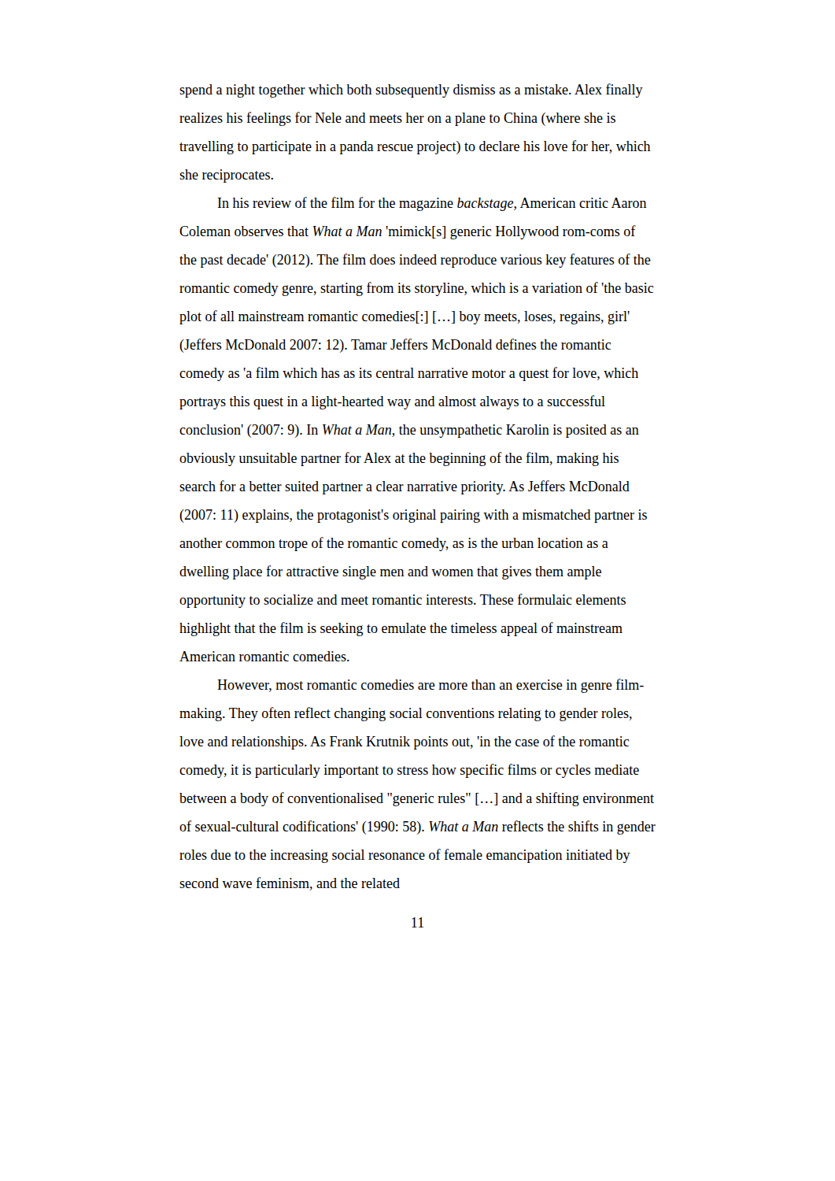spend a night together which both subsequently dismiss as a mistake. Alex finally realizes his feelings for Nele and meets her on a plane to China (where she is travelling to participate in a panda rescue project) to declare his love for her, which she reciprocates.
In his review of the film for the magazine backstage, American critic Aaron Coleman observes that What a Man 'mimick[s] generic Hollywood rom-coms of the past decade' (2012). The film does indeed reproduce various key features of the romantic comedy genre, starting from its storyline, which is a variation of 'the basic plot of all mainstream romantic comedies[:] […] boy meets, loses, regains, girl' (Jeffers McDonald 2007: 12). Tamar Jeffers McDonald defines the romantic comedy as 'a film which has as its central narrative motor a quest for love, which portrays this quest in a light-hearted way and almost always to a successful conclusion' (2007: 9). In What a Man, the unsympathetic Karolin is posited as an obviously unsuitable partner for Alex at the beginning of the film, making his search for a better suited partner a clear narrative priority. As Jeffers McDonald (2007: 11) explains, the protagonist's original pairing with a mismatched partner is another common trope of the romantic comedy, as is the urban location as a dwelling place for attractive single men and women that gives them ample opportunity to socialize and meet romantic interests. These formulaic elements highlight that the film is seeking to emulate the timeless appeal of mainstream American romantic comedies.
However, most romantic comedies are more than an exercise in genre film-making. They often reflect changing social conventions relating to gender roles, love and relationships. As Frank Krutnik points out, 'in the case of the romantic comedy, it is particularly important to stress how specific films or cycles mediate between a body of conventionalised "generic rules" […] and a shifting environment of sexual-cultural codifications' (1990: 58). What a Man reflects the shifts in gender roles due to the increasing social resonance of female emancipation initiated by second wave feminism, and the related
11